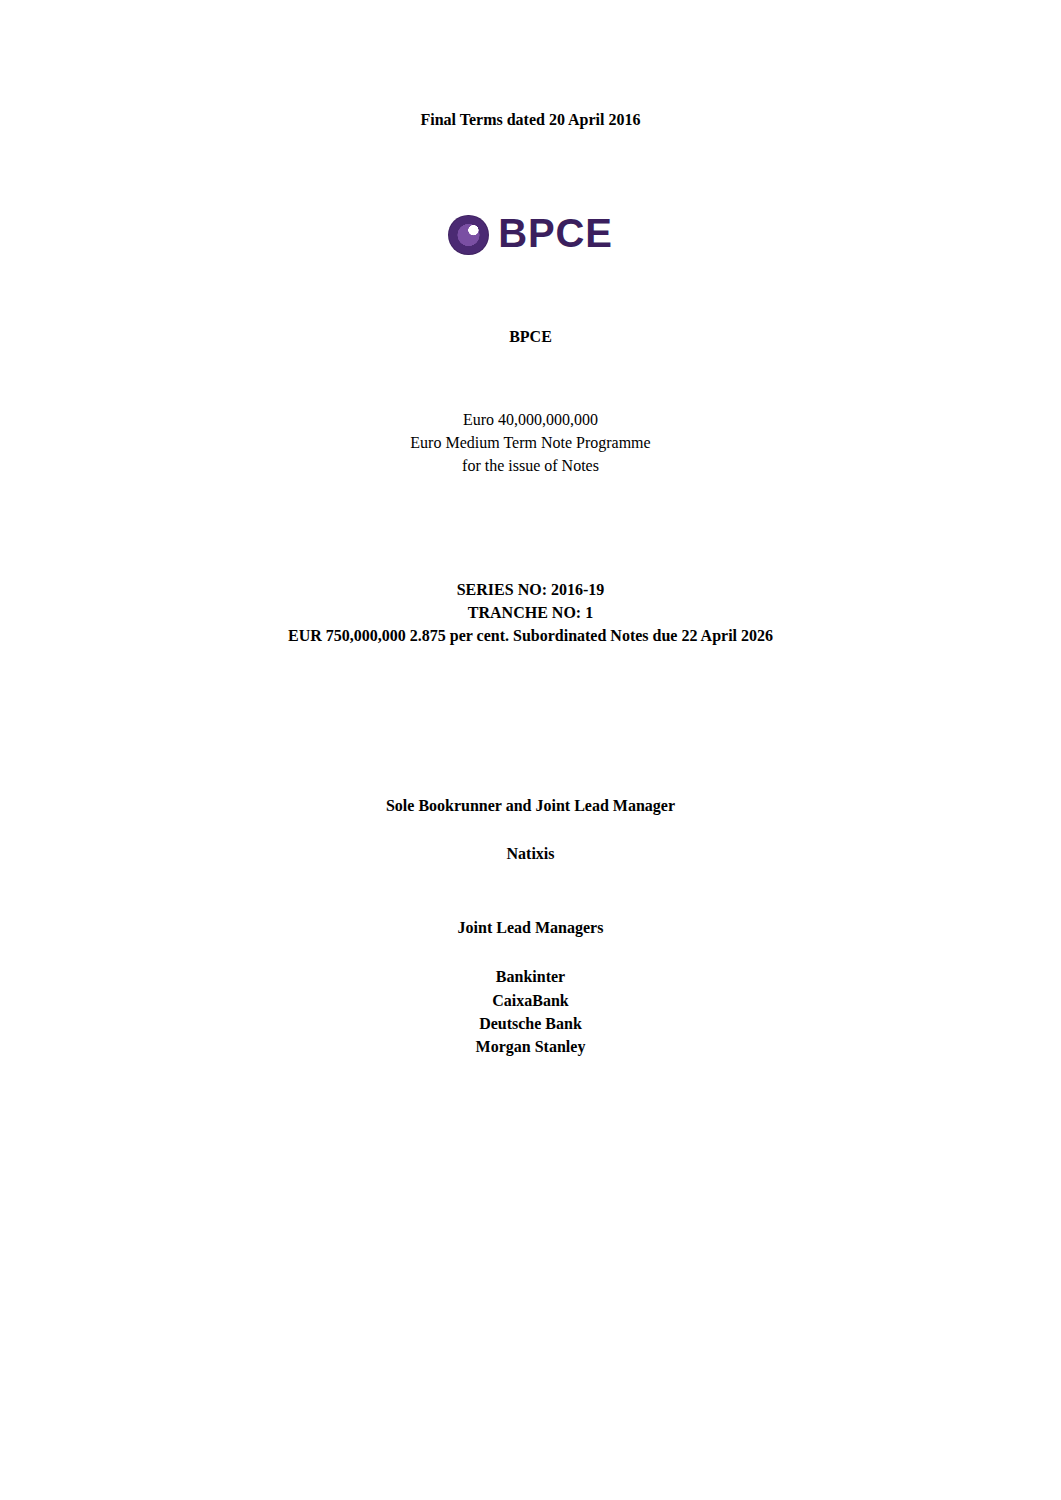Final Terms dated 20 April 2016
BPCE
BPCE
Euro 40,000,000,000
Euro Medium Term Note Programme
for the issue of Notes
SERIES NO: 2016-19
TRANCHE NO: 1
EUR 750,000,000 2.875 per cent. Subordinated Notes due 22 April 2026
Sole Bookrunner and Joint Lead Manager
Natixis
Joint Lead Managers
Bankinter
CaixaBank
Deutsche Bank
Morgan Stanley